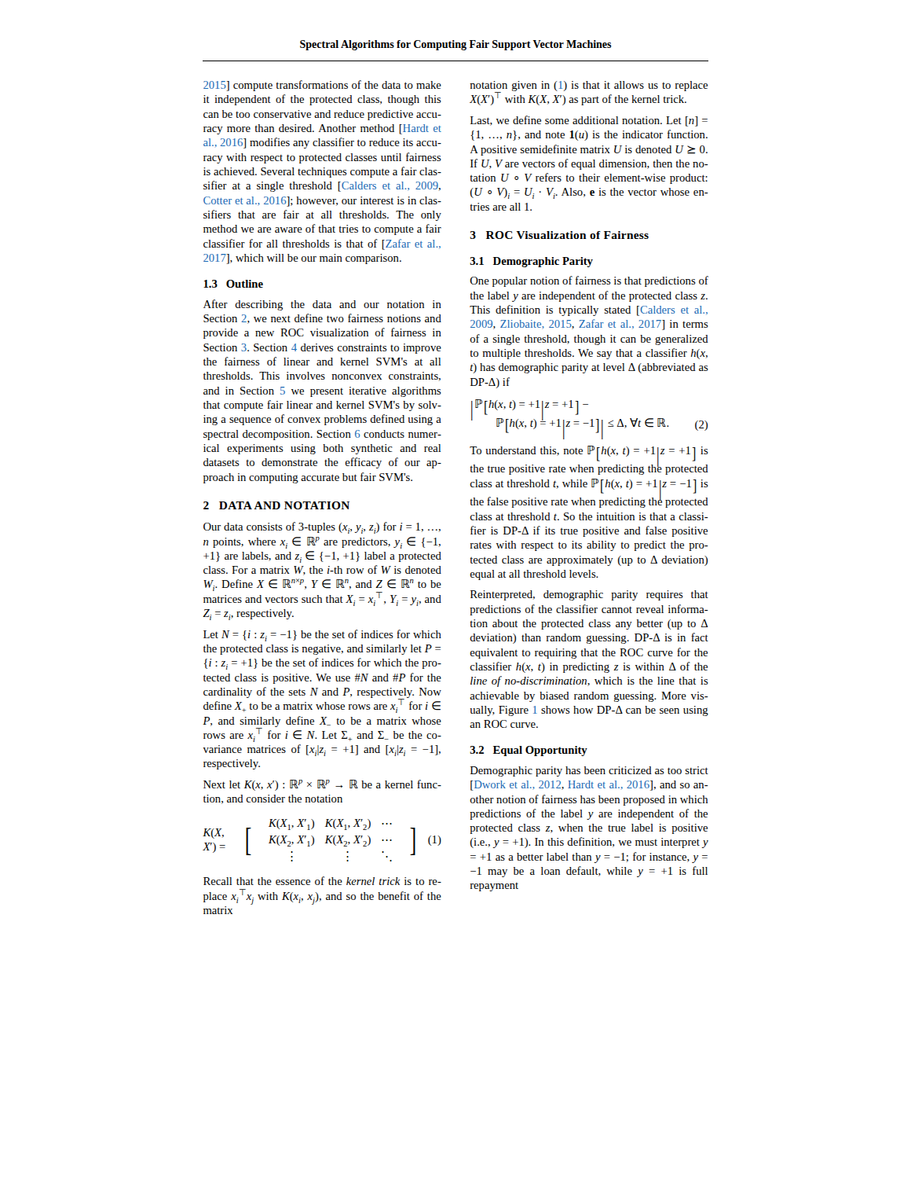Spectral Algorithms for Computing Fair Support Vector Machines
2015] compute transformations of the data to make it independent of the protected class, though this can be too conservative and reduce predictive accuracy more than desired. Another method [Hardt et al., 2016] modifies any classifier to reduce its accuracy with respect to protected classes until fairness is achieved. Several techniques compute a fair classifier at a single threshold [Calders et al., 2009, Cotter et al., 2016]; however, our interest is in classifiers that are fair at all thresholds. The only method we are aware of that tries to compute a fair classifier for all thresholds is that of [Zafar et al., 2017], which will be our main comparison.
1.3 Outline
After describing the data and our notation in Section 2, we next define two fairness notions and provide a new ROC visualization of fairness in Section 3. Section 4 derives constraints to improve the fairness of linear and kernel SVM's at all thresholds. This involves nonconvex constraints, and in Section 5 we present iterative algorithms that compute fair linear and kernel SVM's by solving a sequence of convex problems defined using a spectral decomposition. Section 6 conducts numerical experiments using both synthetic and real datasets to demonstrate the efficacy of our approach in computing accurate but fair SVM's.
2 DATA AND NOTATION
Our data consists of 3-tuples (xi, yi, zi) for i = 1, …, n points, where xi ∈ ℝp are predictors, yi ∈ {−1, +1} are labels, and zi ∈ {−1, +1} label a protected class. For a matrix W, the i-th row of W is denoted Wi. Define X ∈ ℝn×p, Y ∈ ℝn, and Z ∈ ℝn to be matrices and vectors such that Xi = xi⊤, Yi = yi, and Zi = zi, respectively.
Let N = {i : zi = −1} be the set of indices for which the protected class is negative, and similarly let P = {i : zi = +1} be the set of indices for which the protected class is positive. We use #N and #P for the cardinality of the sets N and P, respectively. Now define X+ to be a matrix whose rows are xi⊤ for i ∈ P, and similarly define X− to be a matrix whose rows are xi⊤ for i ∈ N. Let Σ+ and Σ− be the covariance matrices of [xi|zi = +1] and [xi|zi = −1], respectively.
Next let K(x, x′) : ℝp × ℝp → ℝ be a kernel function, and consider the notation
K(X, X′) = [
| K ( X 1 , X ′ 1 ) | K ( X 1 , X ′ 2 ) | ⋯ |
| K ( X 2 , X ′ 1 ) | K ( X 2 , X ′ 2 ) | ⋯ |
| ⋮ | ⋮ | ⋱ |
] (1)
Recall that the essence of the kernel trick is to replace xi⊤xj with K(xi, xj), and so the benefit of the matrix
notation given in (1) is that it allows us to replace X(X′)⊤ with K(X, X′) as part of the kernel trick.
Last, we define some additional notation. Let [n] = {1, …, n}, and note 1(u) is the indicator function. A positive semidefinite matrix U is denoted U ⪰ 0. If U, V are vectors of equal dimension, then the notation U ∘ V refers to their element-wise product: (U ∘ V)i = Ui · Vi. Also, e is the vector whose entries are all 1.
3 ROC Visualization of Fairness
3.1 Demographic Parity
One popular notion of fairness is that predictions of the label y are independent of the protected class z. This definition is typically stated [Calders et al., 2009, Zliobaite, 2015, Zafar et al., 2017] in terms of a single threshold, though it can be generalized to multiple thresholds. We say that a classifier h(x, t) has demographic parity at level Δ (abbreviated as DP-Δ) if
|ℙ[h(x, t) = +1|z = +1] − ℙ[h(x, t) = +1|z = −1]| ≤ Δ, ∀t ∈ ℝ. (2)
To understand this, note ℙ[h(x, t) = +1|z = +1] is the true positive rate when predicting the protected class at threshold t, while ℙ[h(x, t) = +1|z = −1] is the false positive rate when predicting the protected class at threshold t. So the intuition is that a classifier is DP-Δ if its true positive and false positive rates with respect to its ability to predict the protected class are approximately (up to Δ deviation) equal at all threshold levels.
Reinterpreted, demographic parity requires that predictions of the classifier cannot reveal information about the protected class any better (up to Δ deviation) than random guessing. DP-Δ is in fact equivalent to requiring that the ROC curve for the classifier h(x, t) in predicting z is within Δ of the line of no-discrimination, which is the line that is achievable by biased random guessing. More visually, Figure 1 shows how DP-Δ can be seen using an ROC curve.
3.2 Equal Opportunity
Demographic parity has been criticized as too strict [Dwork et al., 2012, Hardt et al., 2016], and so another notion of fairness has been proposed in which predictions of the label y are independent of the protected class z, when the true label is positive (i.e., y = +1). In this definition, we must interpret y = +1 as a better label than y = −1; for instance, y = −1 may be a loan default, while y = +1 is full repayment